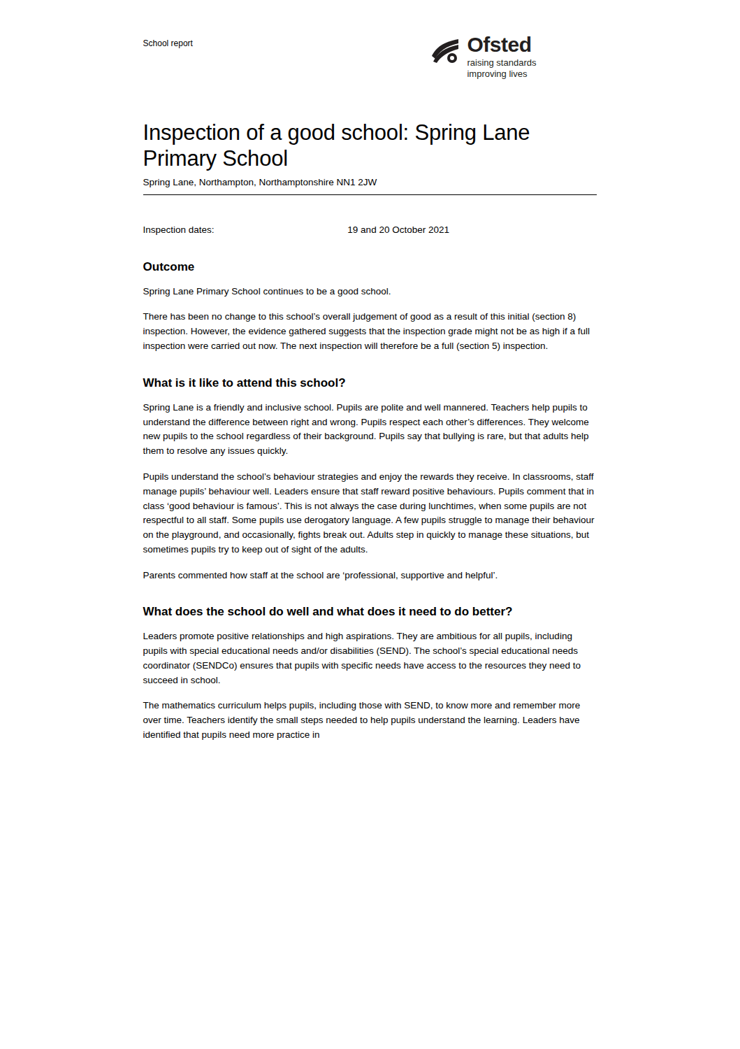School report
Ofsted
raising standards
improving lives
Inspection of a good school: Spring Lane
Primary School
Spring Lane, Northampton, Northamptonshire NN1 2JW
Inspection dates:
19 and 20 October 2021
Outcome
Spring Lane Primary School continues to be a good school.
There has been no change to this school’s overall judgement of good as a result of this initial (section 8) inspection. However, the evidence gathered suggests that the inspection grade might not be as high if a full inspection were carried out now. The next inspection will therefore be a full (section 5) inspection.
What is it like to attend this school?
Spring Lane is a friendly and inclusive school. Pupils are polite and well mannered. Teachers help pupils to understand the difference between right and wrong. Pupils respect each other’s differences. They welcome new pupils to the school regardless of their background. Pupils say that bullying is rare, but that adults help them to resolve any issues quickly.
Pupils understand the school’s behaviour strategies and enjoy the rewards they receive. In classrooms, staff manage pupils’ behaviour well. Leaders ensure that staff reward positive behaviours. Pupils comment that in class ‘good behaviour is famous’. This is not always the case during lunchtimes, when some pupils are not respectful to all staff. Some pupils use derogatory language. A few pupils struggle to manage their behaviour on the playground, and occasionally, fights break out. Adults step in quickly to manage these situations, but sometimes pupils try to keep out of sight of the adults.
Parents commented how staff at the school are ‘professional, supportive and helpful’.
What does the school do well and what does it need to do better?
Leaders promote positive relationships and high aspirations. They are ambitious for all pupils, including pupils with special educational needs and/or disabilities (SEND). The school’s special educational needs coordinator (SENDCo) ensures that pupils with specific needs have access to the resources they need to succeed in school.
The mathematics curriculum helps pupils, including those with SEND, to know more and remember more over time. Teachers identify the small steps needed to help pupils understand the learning. Leaders have identified that pupils need more practice in